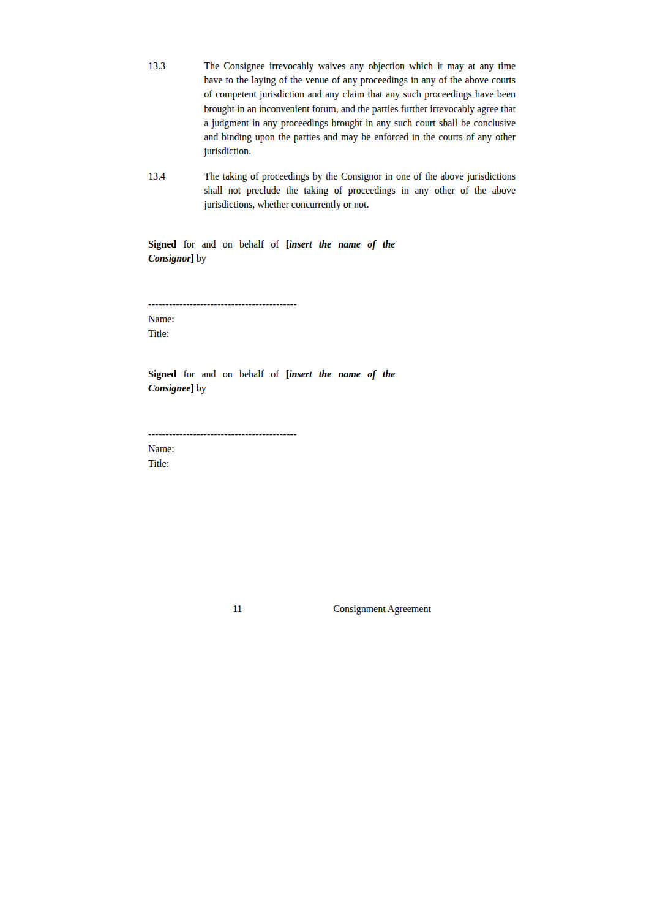13.3
The Consignee irrevocably waives any objection which it may at any time have to the laying of the venue of any proceedings in any of the above courts of competent jurisdiction and any claim that any such proceedings have been brought in an inconvenient forum, and the parties further irrevocably agree that a judgment in any proceedings brought in any such court shall be conclusive and binding upon the parties and may be enforced in the courts of any other jurisdiction.
13.4
The taking of proceedings by the Consignor in one of the above jurisdictions shall not preclude the taking of proceedings in any other of the above jurisdictions, whether concurrently or not.
Signed for and on behalf of [insert the name of the Consignor] by
-------------------------------------------
Name:
Title:
Signed for and on behalf of [insert the name of the Consignee] by
-------------------------------------------
Name:
Title:
11 Consignment Agreement